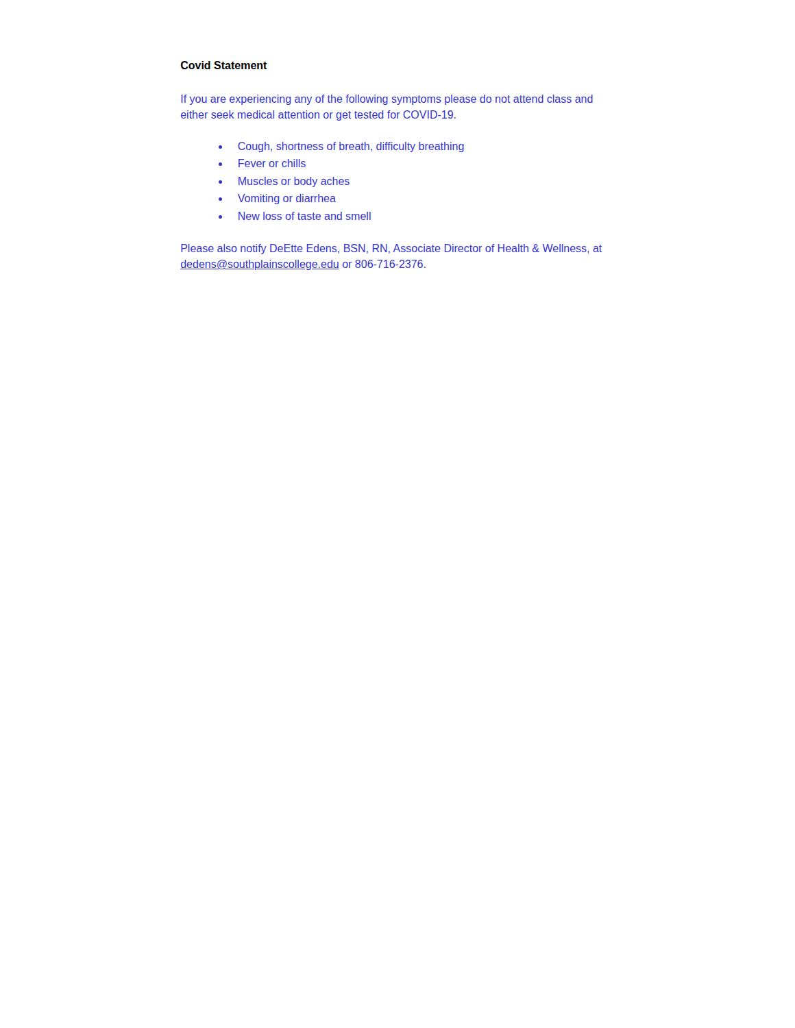Covid Statement
If you are experiencing any of the following symptoms please do not attend class and either seek medical attention or get tested for COVID-19.
Cough, shortness of breath, difficulty breathing
Fever or chills
Muscles or body aches
Vomiting or diarrhea
New loss of taste and smell
Please also notify DeEtte Edens, BSN, RN, Associate Director of Health & Wellness, at dedens@southplainscollege.edu or 806-716-2376.